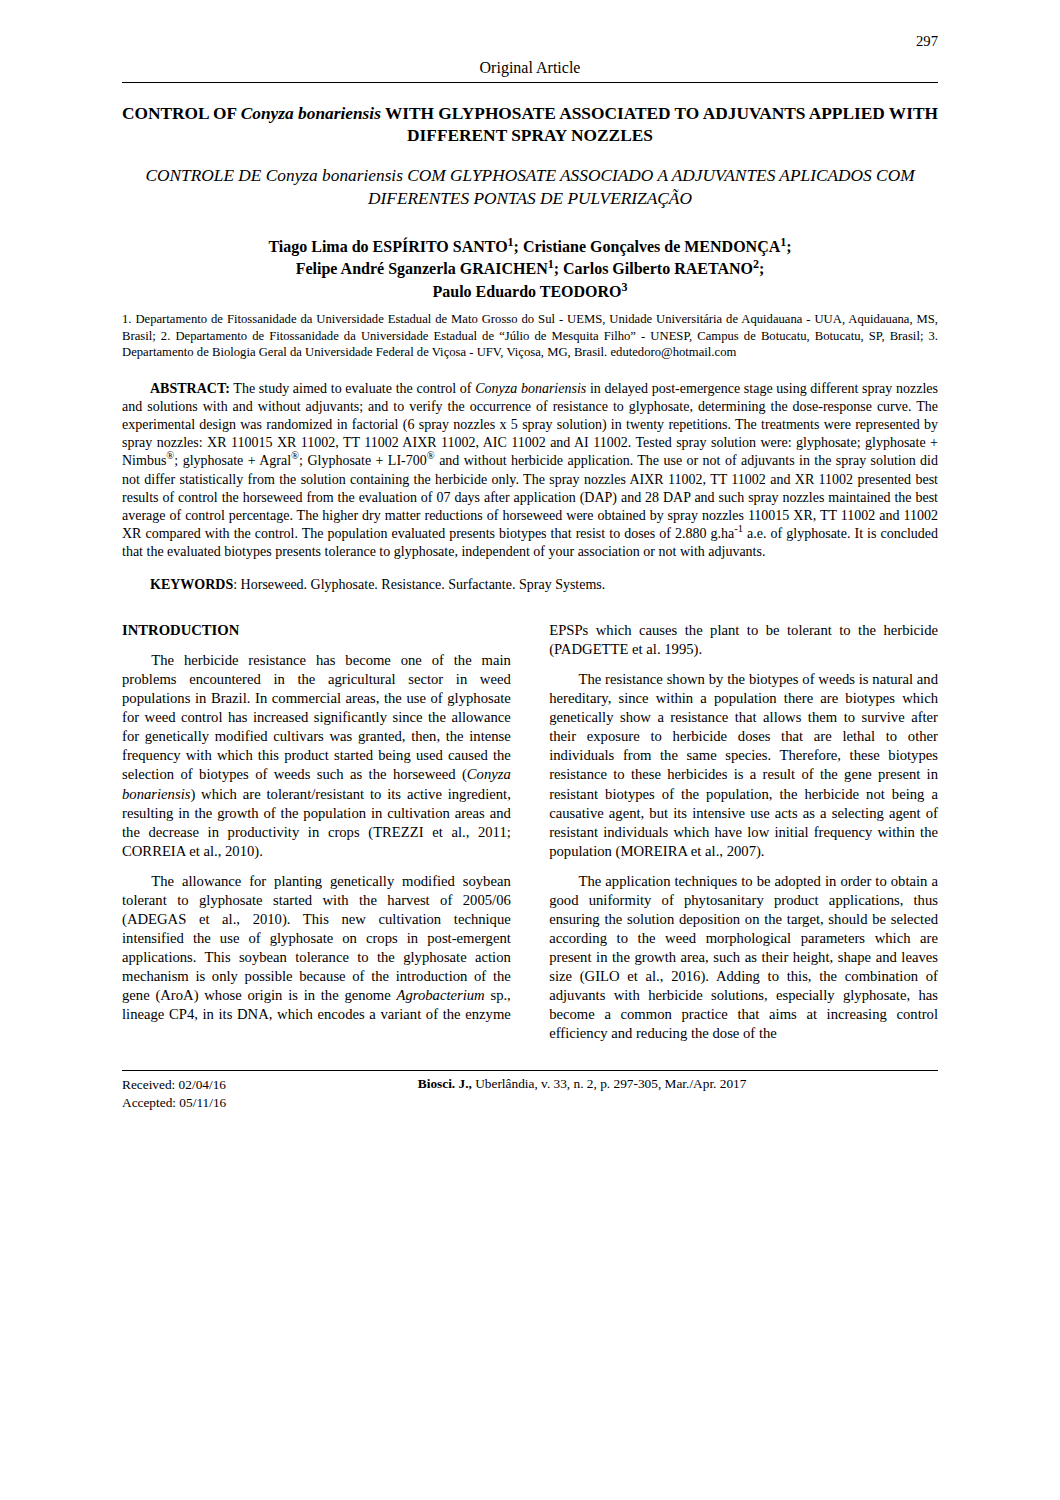297
Original Article
CONTROL OF Conyza bonariensis WITH GLYPHOSATE ASSOCIATED TO ADJUVANTS APPLIED WITH DIFFERENT SPRAY NOZZLES
CONTROLE DE Conyza bonariensis COM GLYPHOSATE ASSOCIADO A ADJUVANTES APLICADOS COM DIFERENTES PONTAS DE PULVERIZAÇÃO
Tiago Lima do ESPÍRITO SANTO1; Cristiane Gonçalves de MENDONÇA1;
Felipe André Sganzerla GRAICHEN1; Carlos Gilberto RAETANO2;
Paulo Eduardo TEODORO3
1. Departamento de Fitossanidade da Universidade Estadual de Mato Grosso do Sul - UEMS, Unidade Universitária de Aquidauana - UUA, Aquidauana, MS, Brasil; 2. Departamento de Fitossanidade da Universidade Estadual de “Júlio de Mesquita Filho” - UNESP, Campus de Botucatu, Botucatu, SP, Brasil; 3. Departamento de Biologia Geral da Universidade Federal de Viçosa - UFV, Viçosa, MG, Brasil. edutedoro@hotmail.com
ABSTRACT: The study aimed to evaluate the control of Conyza bonariensis in delayed post-emergence stage using different spray nozzles and solutions with and without adjuvants; and to verify the occurrence of resistance to glyphosate, determining the dose-response curve. The experimental design was randomized in factorial (6 spray nozzles x 5 spray solution) in twenty repetitions. The treatments were represented by spray nozzles: XR 110015 XR 11002, TT 11002 AIXR 11002, AIC 11002 and AI 11002. Tested spray solution were: glyphosate; glyphosate + Nimbus®; glyphosate + Agral®; Glyphosate + LI-700® and without herbicide application. The use or not of adjuvants in the spray solution did not differ statistically from the solution containing the herbicide only. The spray nozzles AIXR 11002, TT 11002 and XR 11002 presented best results of control the horseweed from the evaluation of 07 days after application (DAP) and 28 DAP and such spray nozzles maintained the best average of control percentage. The higher dry matter reductions of horseweed were obtained by spray nozzles 110015 XR, TT 11002 and 11002 XR compared with the control. The population evaluated presents biotypes that resist to doses of 2.880 g.ha-1 a.e. of glyphosate. It is concluded that the evaluated biotypes presents tolerance to glyphosate, independent of your association or not with adjuvants.
KEYWORDS: Horseweed. Glyphosate. Resistance. Surfactante. Spray Systems.
INTRODUCTION
The herbicide resistance has become one of the main problems encountered in the agricultural sector in weed populations in Brazil. In commercial areas, the use of glyphosate for weed control has increased significantly since the allowance for genetically modified cultivars was granted, then, the intense frequency with which this product started being used caused the selection of biotypes of weeds such as the horseweed (Conyza bonariensis) which are tolerant/resistant to its active ingredient, resulting in the growth of the population in cultivation areas and the decrease in productivity in crops (TREZZI et al., 2011; CORREIA et al., 2010).
The allowance for planting genetically modified soybean tolerant to glyphosate started with the harvest of 2005/06 (ADEGAS et al., 2010). This new cultivation technique intensified the use of glyphosate on crops in post-emergent applications. This soybean tolerance to the glyphosate action mechanism is only possible because of the introduction of the gene (AroA) whose origin is in the genome Agrobacterium sp., lineage CP4, in its DNA, which encodes a variant of the enzyme EPSPs which causes the plant to be tolerant to the herbicide (PADGETTE et al. 1995).
The resistance shown by the biotypes of weeds is natural and hereditary, since within a population there are biotypes which genetically show a resistance that allows them to survive after their exposure to herbicide doses that are lethal to other individuals from the same species. Therefore, these biotypes resistance to these herbicides is a result of the gene present in resistant biotypes of the population, the herbicide not being a causative agent, but its intensive use acts as a selecting agent of resistant individuals which have low initial frequency within the population (MOREIRA et al., 2007).
The application techniques to be adopted in order to obtain a good uniformity of phytosanitary product applications, thus ensuring the solution deposition on the target, should be selected according to the weed morphological parameters which are present in the growth area, such as their height, shape and leaves size (GILO et al., 2016). Adding to this, the combination of adjuvants with herbicide solutions, especially glyphosate, has become a common practice that aims at increasing control efficiency and reducing the dose of the
Received: 02/04/16
Accepted: 05/11/16
Biosci. J., Uberlândia, v. 33, n. 2, p. 297-305, Mar./Apr. 2017